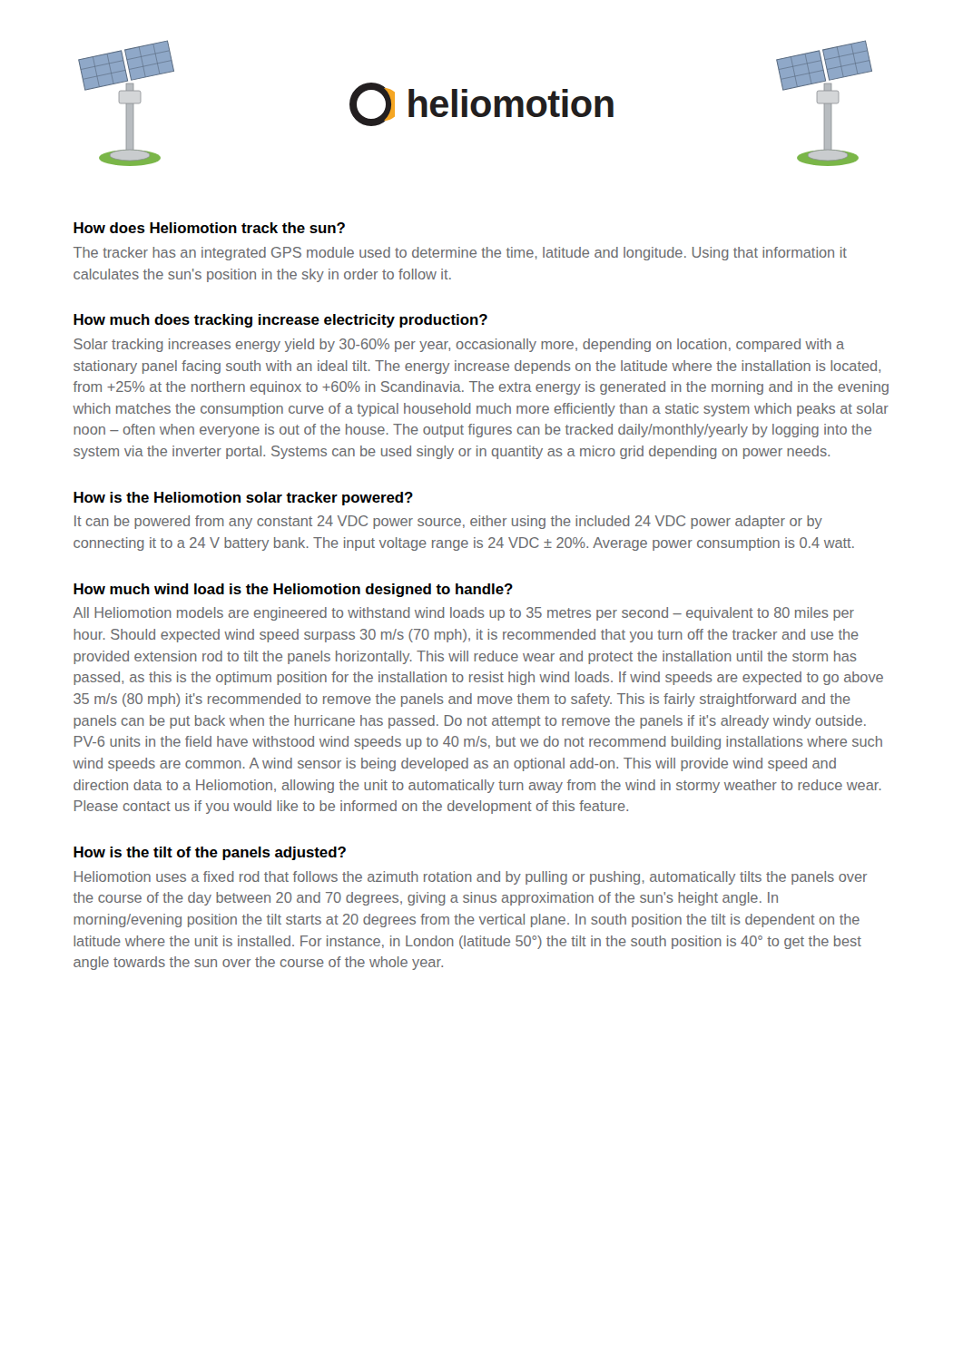heliomotion
How does Heliomotion track the sun?
The tracker has an integrated GPS module used to determine the time, latitude and longitude. Using that information it calculates the sun's position in the sky in order to follow it.
How much does tracking increase electricity production?
Solar tracking increases energy yield by 30-60% per year, occasionally more, depending on location, compared with a stationary panel facing south with an ideal tilt. The energy increase depends on the latitude where the installation is located, from +25% at the northern equinox to +60% in Scandinavia. The extra energy is generated in the morning and in the evening which matches the consumption curve of a typical household much more efficiently than a static system which peaks at solar noon – often when everyone is out of the house. The output figures can be tracked daily/monthly/yearly by logging into the system via the inverter portal. Systems can be used singly or in quantity as a micro grid depending on power needs.
How is the Heliomotion solar tracker powered?
It can be powered from any constant 24 VDC power source, either using the included 24 VDC power adapter or by connecting it to a 24 V battery bank. The input voltage range is 24 VDC ± 20%. Average power consumption is 0.4 watt.
How much wind load is the Heliomotion designed to handle?
All Heliomotion models are engineered to withstand wind loads up to 35 metres per second – equivalent to 80 miles per hour. Should expected wind speed surpass 30 m/s (70 mph), it is recommended that you turn off the tracker and use the provided extension rod to tilt the panels horizontally. This will reduce wear and protect the installation until the storm has passed, as this is the optimum position for the installation to resist high wind loads. If wind speeds are expected to go above 35 m/s (80 mph) it's recommended to remove the panels and move them to safety. This is fairly straightforward and the panels can be put back when the hurricane has passed. Do not attempt to remove the panels if it's already windy outside. PV-6 units in the field have withstood wind speeds up to 40 m/s, but we do not recommend building installations where such wind speeds are common. A wind sensor is being developed as an optional add-on. This will provide wind speed and direction data to a Heliomotion, allowing the unit to automatically turn away from the wind in stormy weather to reduce wear. Please contact us if you would like to be informed on the development of this feature.
How is the tilt of the panels adjusted?
Heliomotion uses a fixed rod that follows the azimuth rotation and by pulling or pushing, automatically tilts the panels over the course of the day between 20 and 70 degrees, giving a sinus approximation of the sun's height angle. In morning/evening position the tilt starts at 20 degrees from the vertical plane. In south position the tilt is dependent on the latitude where the unit is installed. For instance, in London (latitude 50°) the tilt in the south position is 40° to get the best angle towards the sun over the course of the whole year.